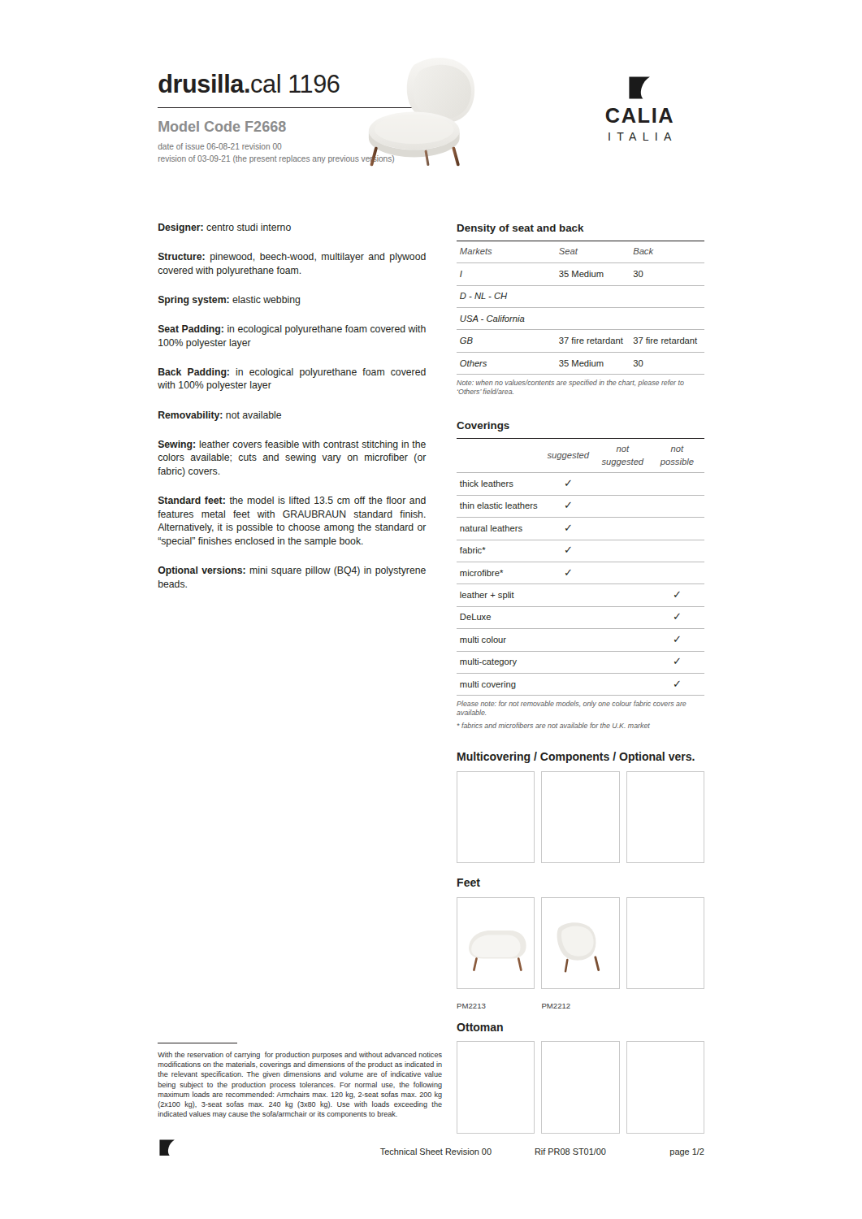drusilla.cal 1196
Model Code F2668
date of issue 06-08-21 revision 00
revision of 03-09-21 (the present replaces any previous versions)
Drusilla armchair
CALIA
ITALIA
Designer: centro studi interno
Structure: pinewood, beech-wood, multilayer and plywood covered with polyurethane foam.
Spring system: elastic webbing
Seat Padding: in ecological polyurethane foam covered with 100% polyester layer
Back Padding: in ecological polyurethane foam covered with 100% polyester layer
Removability: not available
Sewing: leather covers feasible with contrast stitching in the colors available; cuts and sewing vary on microfiber (or fabric) covers.
Standard feet: the model is lifted 13.5 cm off the floor and features metal feet with GRAUBRAUN standard finish. Alternatively, it is possible to choose among the standard or “special” finishes enclosed in the sample book.
Optional versions: mini square pillow (BQ4) in polystyrene beads.
Density of seat and back
| Markets | Seat | Back |
| --- | --- | --- |
| I | 35 Medium | 30 |
| D - NL - CH | | |
| USA - California | | |
| GB | 37 fire retardant | 37 fire retardant |
| Others | 35 Medium | 30 |
Note: when no values/contents are specified in the chart, please refer to ‘Others’ field/area.
Coverings
| | suggested | not suggested | not possible |
| --- | --- | --- | --- |
| thick leathers | ✓ | | |
| thin elastic leathers | ✓ | | |
| natural leathers | ✓ | | |
| fabric* | ✓ | | |
| microfibre* | ✓ | | |
| leather + split | | | ✓ |
| DeLuxe | | | ✓ |
| multi colour | | | ✓ |
| multi-category | | | ✓ |
| multi covering | | | ✓ |
Please note: for not removable models, only one colour fabric covers are available.
* fabrics and microfibers are not available for the U.K. market
Multicovering / Components / Optional vers.
Feet
Armchair side view with foot PM2213
Armchair rear view with foot PM2212
PM2213
PM2212
Ottoman
With the reservation of carrying for production purposes and without advanced notices modifications on the materials, coverings and dimensions of the product as indicated in the relevant specification. The given dimensions and volume are of indicative value being subject to the production process tolerances. For normal use, the following maximum loads are recommended: Armchairs max. 120 kg, 2-seat sofas max. 200 kg (2x100 kg), 3-seat sofas max. 240 kg (3x80 kg). Use with loads exceeding the indicated values may cause the sofa/armchair or its components to break.
Technical Sheet Revision 00 Rif PR08 ST01/00 page 1/2